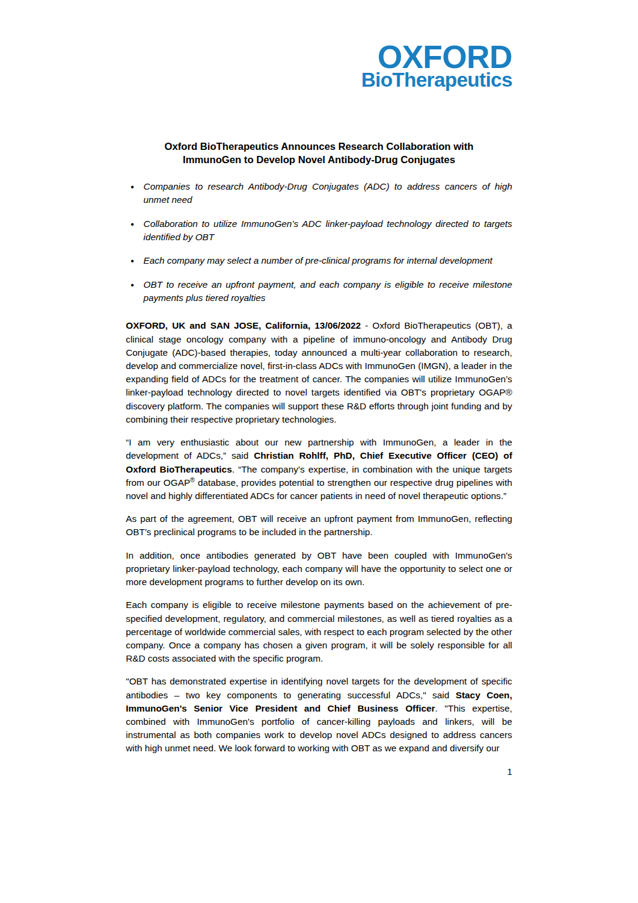OXFORD BioTherapeutics
Oxford BioTherapeutics Announces Research Collaboration with
ImmunoGen to Develop Novel Antibody-Drug Conjugates
Companies to research Antibody-Drug Conjugates (ADC) to address cancers of high unmet need
Collaboration to utilize ImmunoGen’s ADC linker-payload technology directed to targets identified by OBT
Each company may select a number of pre-clinical programs for internal development
OBT to receive an upfront payment, and each company is eligible to receive milestone payments plus tiered royalties
OXFORD, UK and SAN JOSE, California, 13/06/2022 - Oxford BioTherapeutics (OBT), a clinical stage oncology company with a pipeline of immuno-oncology and Antibody Drug Conjugate (ADC)-based therapies, today announced a multi-year collaboration to research, develop and commercialize novel, first-in-class ADCs with ImmunoGen (IMGN), a leader in the expanding field of ADCs for the treatment of cancer. The companies will utilize ImmunoGen’s linker-payload technology directed to novel targets identified via OBT's proprietary OGAP® discovery platform. The companies will support these R&D efforts through joint funding and by combining their respective proprietary technologies.
“I am very enthusiastic about our new partnership with ImmunoGen, a leader in the development of ADCs,” said Christian Rohlff, PhD, Chief Executive Officer (CEO) of Oxford BioTherapeutics. “The company’s expertise, in combination with the unique targets from our OGAP® database, provides potential to strengthen our respective drug pipelines with novel and highly differentiated ADCs for cancer patients in need of novel therapeutic options.”
As part of the agreement, OBT will receive an upfront payment from ImmunoGen, reflecting OBT’s preclinical programs to be included in the partnership.
In addition, once antibodies generated by OBT have been coupled with ImmunoGen's proprietary linker-payload technology, each company will have the opportunity to select one or more development programs to further develop on its own.
Each company is eligible to receive milestone payments based on the achievement of pre-specified development, regulatory, and commercial milestones, as well as tiered royalties as a percentage of worldwide commercial sales, with respect to each program selected by the other company. Once a company has chosen a given program, it will be solely responsible for all R&D costs associated with the specific program.
"OBT has demonstrated expertise in identifying novel targets for the development of specific antibodies – two key components to generating successful ADCs," said Stacy Coen, ImmunoGen's Senior Vice President and Chief Business Officer. "This expertise, combined with ImmunoGen's portfolio of cancer-killing payloads and linkers, will be instrumental as both companies work to develop novel ADCs designed to address cancers with high unmet need. We look forward to working with OBT as we expand and diversify our
1